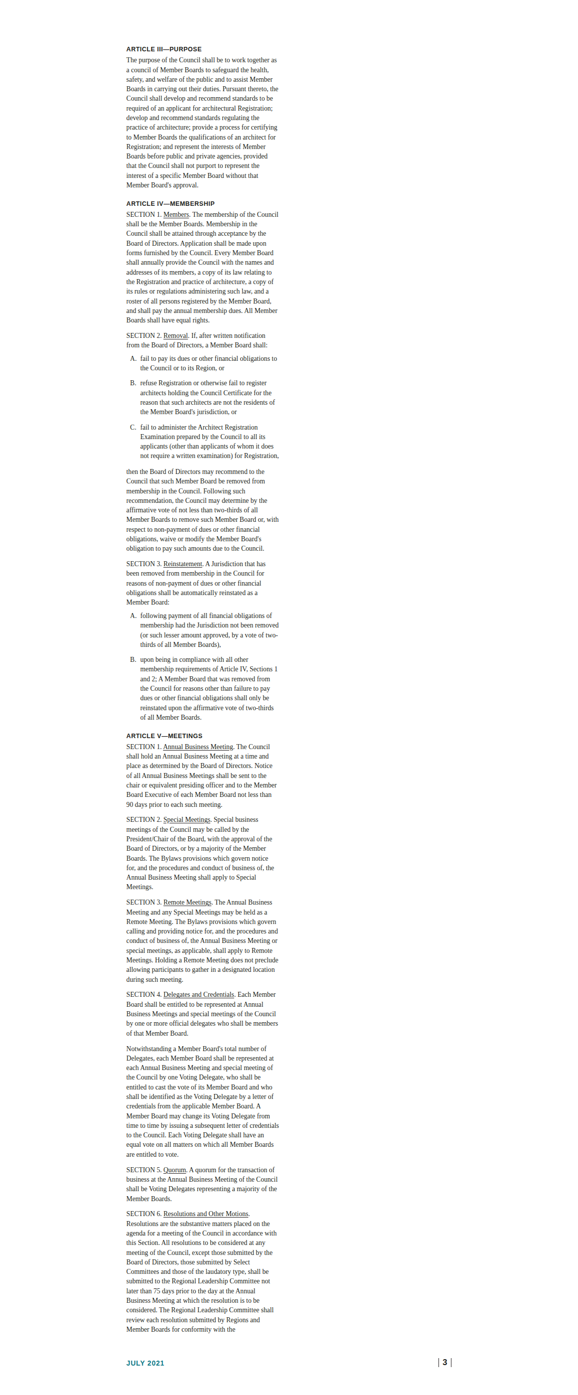Article III—Purpose
The purpose of the Council shall be to work together as a council of Member Boards to safeguard the health, safety, and welfare of the public and to assist Member Boards in carrying out their duties. Pursuant thereto, the Council shall develop and recommend standards to be required of an applicant for architectural Registration; develop and recommend standards regulating the practice of architecture; provide a process for certifying to Member Boards the qualifications of an architect for Registration; and represent the interests of Member Boards before public and private agencies, provided that the Council shall not purport to represent the interest of a specific Member Board without that Member Board's approval.
Article IV—Membership
SECTION 1. Members. The membership of the Council shall be the Member Boards. Membership in the Council shall be attained through acceptance by the Board of Directors. Application shall be made upon forms furnished by the Council. Every Member Board shall annually provide the Council with the names and addresses of its members, a copy of its law relating to the Registration and practice of architecture, a copy of its rules or regulations administering such law, and a roster of all persons registered by the Member Board, and shall pay the annual membership dues. All Member Boards shall have equal rights.
SECTION 2. Removal. If, after written notification from the Board of Directors, a Member Board shall:
A. fail to pay its dues or other financial obligations to the Council or to its Region, or
B. refuse Registration or otherwise fail to register architects holding the Council Certificate for the reason that such architects are not the residents of the Member Board's jurisdiction, or
C. fail to administer the Architect Registration Examination prepared by the Council to all its applicants (other than applicants of whom it does not require a written examination) for Registration,
then the Board of Directors may recommend to the Council that such Member Board be removed from membership in the Council. Following such recommendation, the Council may determine by the affirmative vote of not less than two-thirds of all Member Boards to remove such Member Board or, with respect to non-payment of dues or other financial obligations, waive or modify the Member Board's obligation to pay such amounts due to the Council.
SECTION 3. Reinstatement. A Jurisdiction that has been removed from membership in the Council for reasons of non-payment of dues or other financial obligations shall be automatically reinstated as a Member Board:
A. following payment of all financial obligations of membership had the Jurisdiction not been removed (or such lesser amount approved, by a vote of two-thirds of all Member Boards),
B. upon being in compliance with all other membership requirements of Article IV, Sections 1 and 2; A Member Board that was removed from the Council for reasons other than failure to pay dues or other financial obligations shall only be reinstated upon the affirmative vote of two-thirds of all Member Boards.
Article V—Meetings
SECTION 1. Annual Business Meeting. The Council shall hold an Annual Business Meeting at a time and place as determined by the Board of Directors. Notice of all Annual Business Meetings shall be sent to the chair or equivalent presiding officer and to the Member Board Executive of each Member Board not less than 90 days prior to each such meeting.
SECTION 2. Special Meetings. Special business meetings of the Council may be called by the President/Chair of the Board, with the approval of the Board of Directors, or by a majority of the Member Boards. The Bylaws provisions which govern notice for, and the procedures and conduct of business of, the Annual Business Meeting shall apply to Special Meetings.
SECTION 3. Remote Meetings. The Annual Business Meeting and any Special Meetings may be held as a Remote Meeting. The Bylaws provisions which govern calling and providing notice for, and the procedures and conduct of business of, the Annual Business Meeting or special meetings, as applicable, shall apply to Remote Meetings. Holding a Remote Meeting does not preclude allowing participants to gather in a designated location during such meeting.
SECTION 4. Delegates and Credentials. Each Member Board shall be entitled to be represented at Annual Business Meetings and special meetings of the Council by one or more official delegates who shall be members of that Member Board.
Notwithstanding a Member Board's total number of Delegates, each Member Board shall be represented at each Annual Business Meeting and special meeting of the Council by one Voting Delegate, who shall be entitled to cast the vote of its Member Board and who shall be identified as the Voting Delegate by a letter of credentials from the applicable Member Board. A Member Board may change its Voting Delegate from time to time by issuing a subsequent letter of credentials to the Council. Each Voting Delegate shall have an equal vote on all matters on which all Member Boards are entitled to vote.
SECTION 5. Quorum. A quorum for the transaction of business at the Annual Business Meeting of the Council shall be Voting Delegates representing a majority of the Member Boards.
SECTION 6. Resolutions and Other Motions. Resolutions are the substantive matters placed on the agenda for a meeting of the Council in accordance with this Section. All resolutions to be considered at any meeting of the Council, except those submitted by the Board of Directors, those submitted by Select Committees and those of the laudatory type, shall be submitted to the Regional Leadership Committee not later than 75 days prior to the day at the Annual Business Meeting at which the resolution is to be considered. The Regional Leadership Committee shall review each resolution submitted by Regions and Member Boards for conformity with the
July 2021
3